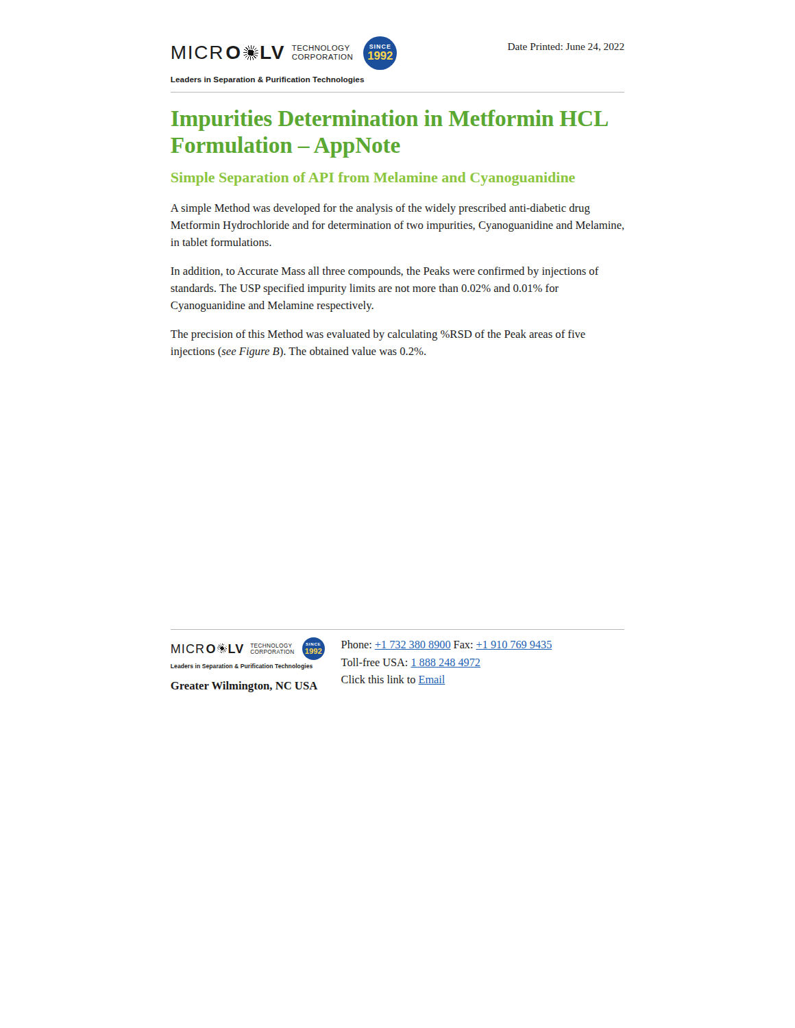MICR O LV TECHNOLOGY CORPORATION SINCE 1992
Leaders in Separation & Purification Technologies
Date Printed: June 24, 2022
Impurities Determination in Metformin HCL Formulation – AppNote
Simple Separation of API from Melamine and Cyanoguanidine
A simple Method was developed for the analysis of the widely prescribed anti-diabetic drug Metformin Hydrochloride and for determination of two impurities, Cyanoguanidine and Melamine, in tablet formulations.
In addition, to Accurate Mass all three compounds, the Peaks were confirmed by injections of standards. The USP specified impurity limits are not more than 0.02% and 0.01% for Cyanoguanidine and Melamine respectively.
The precision of this Method was evaluated by calculating %RSD of the Peak areas of five injections (see Figure B). The obtained value was 0.2%.
MICR O LV TECHNOLOGY CORPORATION SINCE 1992
Leaders in Separation & Purification Technologies
Greater Wilmington, NC USA
Phone: +1 732 380 8900 Fax: +1 910 769 9435
Toll-free USA: 1 888 248 4972
Click this link to Email